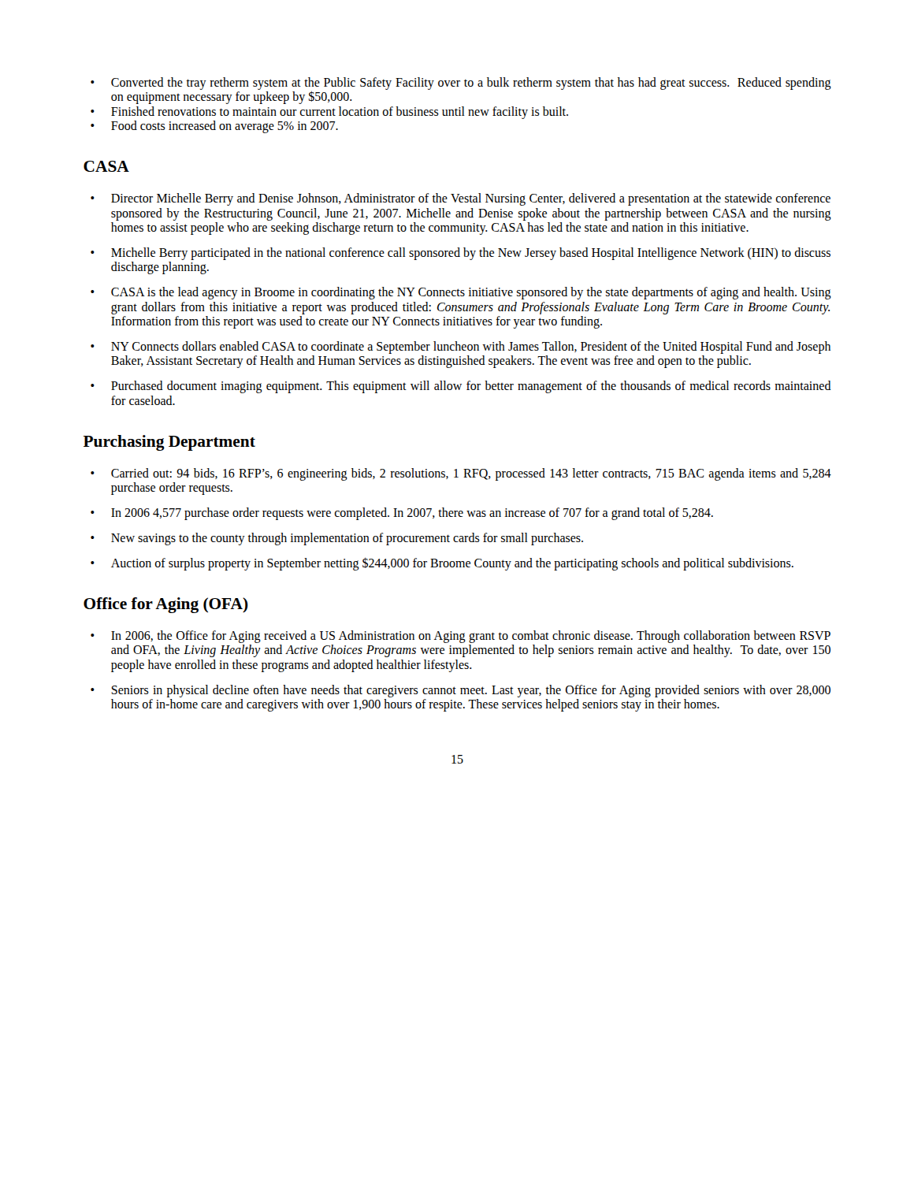Converted the tray retherm system at the Public Safety Facility over to a bulk retherm system that has had great success. Reduced spending on equipment necessary for upkeep by $50,000.
Finished renovations to maintain our current location of business until new facility is built.
Food costs increased on average 5% in 2007.
CASA
Director Michelle Berry and Denise Johnson, Administrator of the Vestal Nursing Center, delivered a presentation at the statewide conference sponsored by the Restructuring Council, June 21, 2007. Michelle and Denise spoke about the partnership between CASA and the nursing homes to assist people who are seeking discharge return to the community. CASA has led the state and nation in this initiative.
Michelle Berry participated in the national conference call sponsored by the New Jersey based Hospital Intelligence Network (HIN) to discuss discharge planning.
CASA is the lead agency in Broome in coordinating the NY Connects initiative sponsored by the state departments of aging and health. Using grant dollars from this initiative a report was produced titled: Consumers and Professionals Evaluate Long Term Care in Broome County. Information from this report was used to create our NY Connects initiatives for year two funding.
NY Connects dollars enabled CASA to coordinate a September luncheon with James Tallon, President of the United Hospital Fund and Joseph Baker, Assistant Secretary of Health and Human Services as distinguished speakers. The event was free and open to the public.
Purchased document imaging equipment. This equipment will allow for better management of the thousands of medical records maintained for caseload.
Purchasing Department
Carried out: 94 bids, 16 RFP’s, 6 engineering bids, 2 resolutions, 1 RFQ, processed 143 letter contracts, 715 BAC agenda items and 5,284 purchase order requests.
In 2006 4,577 purchase order requests were completed. In 2007, there was an increase of 707 for a grand total of 5,284.
New savings to the county through implementation of procurement cards for small purchases.
Auction of surplus property in September netting $244,000 for Broome County and the participating schools and political subdivisions.
Office for Aging (OFA)
In 2006, the Office for Aging received a US Administration on Aging grant to combat chronic disease. Through collaboration between RSVP and OFA, the Living Healthy and Active Choices Programs were implemented to help seniors remain active and healthy. To date, over 150 people have enrolled in these programs and adopted healthier lifestyles.
Seniors in physical decline often have needs that caregivers cannot meet. Last year, the Office for Aging provided seniors with over 28,000 hours of in-home care and caregivers with over 1,900 hours of respite. These services helped seniors stay in their homes.
15